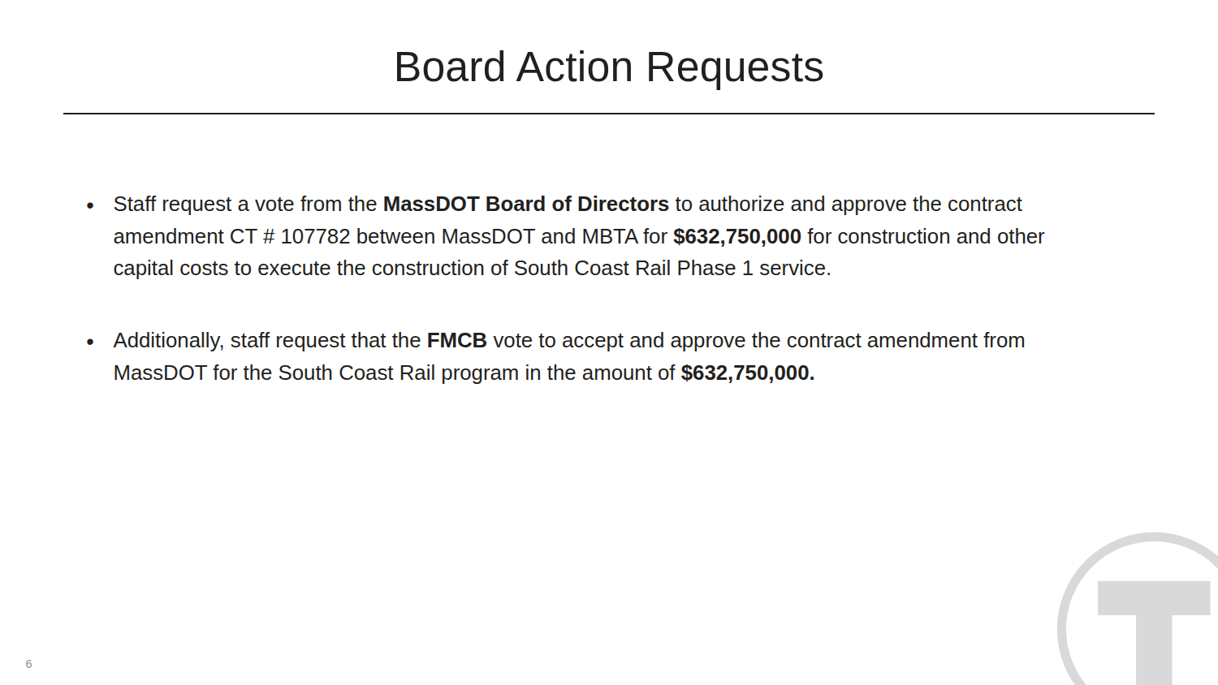Board Action Requests
Staff request a vote from the MassDOT Board of Directors to authorize and approve the contract amendment CT # 107782 between MassDOT and MBTA for $632,750,000 for construction and other capital costs to execute the construction of South Coast Rail Phase 1 service.
Additionally, staff request that the FMCB vote to accept and approve the contract amendment from MassDOT for the South Coast Rail program in the amount of $632,750,000.
6